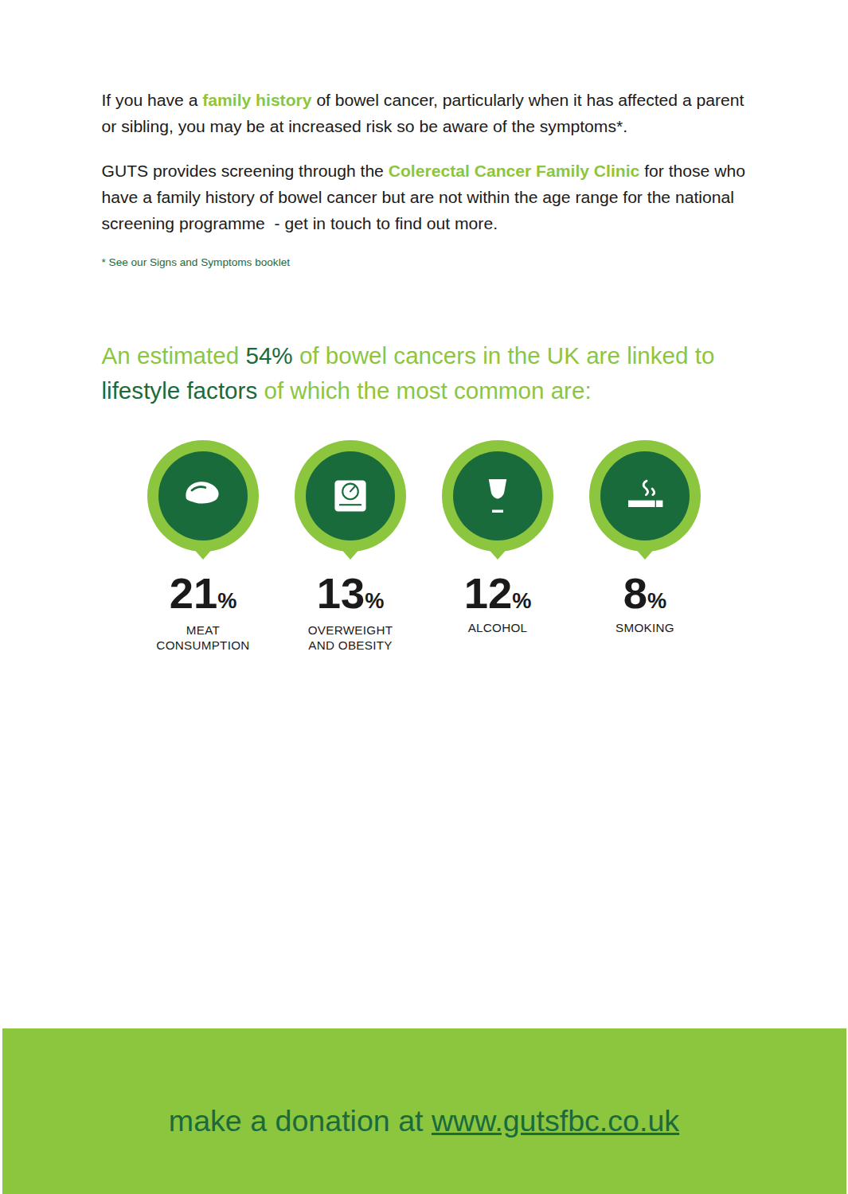If you have a family history of bowel cancer, particularly when it has affected a parent or sibling, you may be at increased risk so be aware of the symptoms*.
GUTS provides screening through the Colerectal Cancer Family Clinic for those who have a family history of bowel cancer but are not within the age range for the national screening programme - get in touch to find out more.
* See our Signs and Symptoms booklet
An estimated 54% of bowel cancers in the UK are linked to lifestyle factors of which the most common are:
21%
MEAT
CONSUMPTION
13%
OVERWEIGHT
AND OBESITY
12%
ALCOHOL
8%
SMOKING
make a donation at www.gutsfbc.co.uk